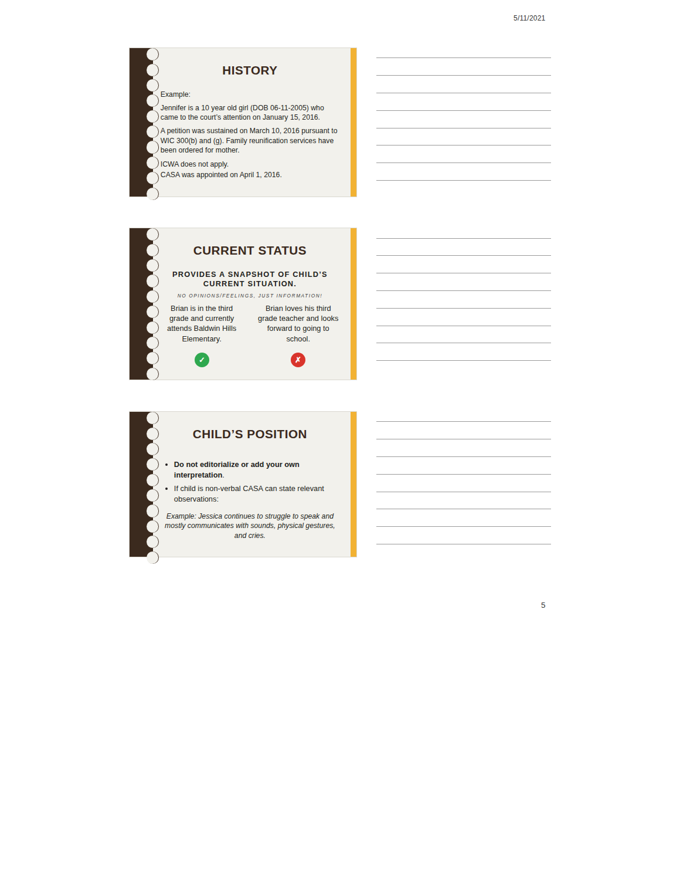5/11/2021
History
Example:
Jennifer is a 10 year old girl (DOB 06-11-2005) who came to the court’s attention on January 15, 2016.
A petition was sustained on March 10, 2016 pursuant to WIC 300(b) and (g). Family reunification services have been ordered for mother.
ICWA does not apply.
CASA was appointed on April 1, 2016.
Current Status
PROVIDES A SNAPSHOT OF CHILD’S CURRENT SITUATION.
NO OPINIONS/FEELINGS, JUST INFORMATION!
Brian is in the third grade and currently attends Baldwin Hills Elementary.
✓
Brian loves his third grade teacher and looks forward to going to school.
✗
Child’s Position
Do not editorialize or add your own interpretation.
If child is non-verbal CASA can state relevant observations:
Example: Jessica continues to struggle to speak and mostly communicates with sounds, physical gestures, and cries.
5